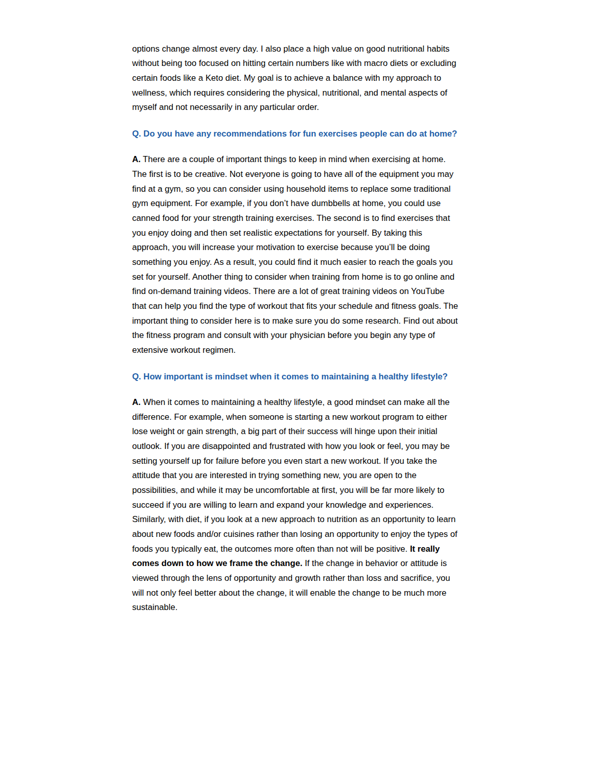options change almost every day. I also place a high value on good nutritional habits without being too focused on hitting certain numbers like with macro diets or excluding certain foods like a Keto diet. My goal is to achieve a balance with my approach to wellness, which requires considering the physical, nutritional, and mental aspects of myself and not necessarily in any particular order.
Q. Do you have any recommendations for fun exercises people can do at home?
A. There are a couple of important things to keep in mind when exercising at home. The first is to be creative. Not everyone is going to have all of the equipment you may find at a gym, so you can consider using household items to replace some traditional gym equipment. For example, if you don’t have dumbbells at home, you could use canned food for your strength training exercises. The second is to find exercises that you enjoy doing and then set realistic expectations for yourself. By taking this approach, you will increase your motivation to exercise because you’ll be doing something you enjoy. As a result, you could find it much easier to reach the goals you set for yourself. Another thing to consider when training from home is to go online and find on-demand training videos. There are a lot of great training videos on YouTube that can help you find the type of workout that fits your schedule and fitness goals. The important thing to consider here is to make sure you do some research. Find out about the fitness program and consult with your physician before you begin any type of extensive workout regimen.
Q. How important is mindset when it comes to maintaining a healthy lifestyle?
A. When it comes to maintaining a healthy lifestyle, a good mindset can make all the difference. For example, when someone is starting a new workout program to either lose weight or gain strength, a big part of their success will hinge upon their initial outlook. If you are disappointed and frustrated with how you look or feel, you may be setting yourself up for failure before you even start a new workout. If you take the attitude that you are interested in trying something new, you are open to the possibilities, and while it may be uncomfortable at first, you will be far more likely to succeed if you are willing to learn and expand your knowledge and experiences. Similarly, with diet, if you look at a new approach to nutrition as an opportunity to learn about new foods and/or cuisines rather than losing an opportunity to enjoy the types of foods you typically eat, the outcomes more often than not will be positive. It really comes down to how we frame the change. If the change in behavior or attitude is viewed through the lens of opportunity and growth rather than loss and sacrifice, you will not only feel better about the change, it will enable the change to be much more sustainable.